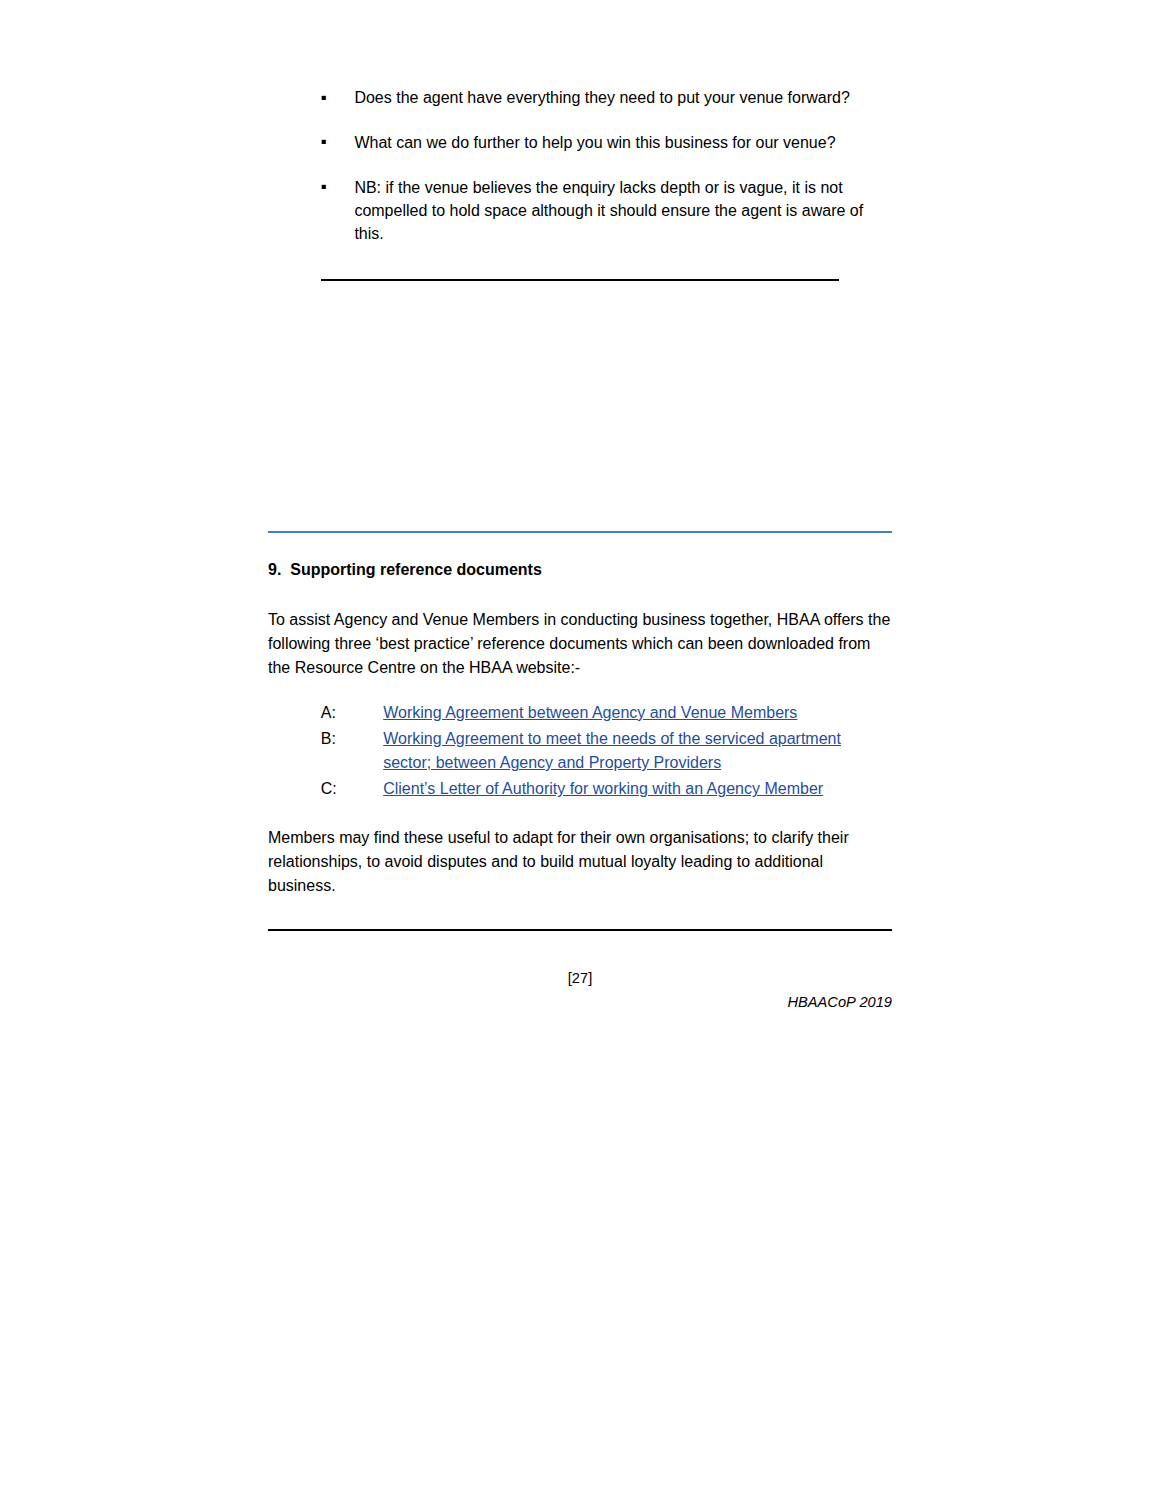Does the agent have everything they need to put your venue forward?
What can we do further to help you win this business for our venue?
NB: if the venue believes the enquiry lacks depth or is vague, it is not compelled to hold space although it should ensure the agent is aware of this.
9. Supporting reference documents
To assist Agency and Venue Members in conducting business together, HBAA offers the following three ‘best practice’ reference documents which can been downloaded from the Resource Centre on the HBAA website:-
| A: | Working Agreement between Agency and Venue Members |
| B: | Working Agreement to meet the needs of the serviced apartment sector; between Agency and Property Providers |
| C: | Client’s Letter of Authority for working with an Agency Member |
Members may find these useful to adapt for their own organisations; to clarify their relationships, to avoid disputes and to build mutual loyalty leading to additional business.
[27]
HBAACoP 2019